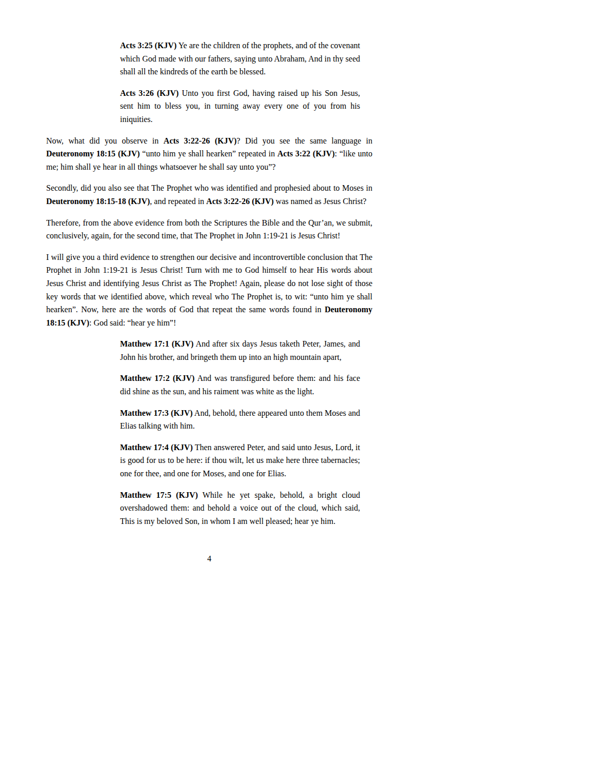Acts 3:25 (KJV) Ye are the children of the prophets, and of the covenant which God made with our fathers, saying unto Abraham, And in thy seed shall all the kindreds of the earth be blessed.
Acts 3:26 (KJV) Unto you first God, having raised up his Son Jesus, sent him to bless you, in turning away every one of you from his iniquities.
Now, what did you observe in Acts 3:22-26 (KJV)? Did you see the same language in Deuteronomy 18:15 (KJV) “unto him ye shall hearken” repeated in Acts 3:22 (KJV): “like unto me; him shall ye hear in all things whatsoever he shall say unto you”?
Secondly, did you also see that The Prophet who was identified and prophesied about to Moses in Deuteronomy 18:15-18 (KJV), and repeated in Acts 3:22-26 (KJV) was named as Jesus Christ?
Therefore, from the above evidence from both the Scriptures the Bible and the Qur’an, we submit, conclusively, again, for the second time, that The Prophet in John 1:19-21 is Jesus Christ!
I will give you a third evidence to strengthen our decisive and incontrovertible conclusion that The Prophet in John 1:19-21 is Jesus Christ! Turn with me to God himself to hear His words about Jesus Christ and identifying Jesus Christ as The Prophet! Again, please do not lose sight of those key words that we identified above, which reveal who The Prophet is, to wit: “unto him ye shall hearken”. Now, here are the words of God that repeat the same words found in Deuteronomy 18:15 (KJV): God said: “hear ye him”!
Matthew 17:1 (KJV) And after six days Jesus taketh Peter, James, and John his brother, and bringeth them up into an high mountain apart,
Matthew 17:2 (KJV) And was transfigured before them: and his face did shine as the sun, and his raiment was white as the light.
Matthew 17:3 (KJV) And, behold, there appeared unto them Moses and Elias talking with him.
Matthew 17:4 (KJV) Then answered Peter, and said unto Jesus, Lord, it is good for us to be here: if thou wilt, let us make here three tabernacles; one for thee, and one for Moses, and one for Elias.
Matthew 17:5 (KJV) While he yet spake, behold, a bright cloud overshadowed them: and behold a voice out of the cloud, which said, This is my beloved Son, in whom I am well pleased; hear ye him.
4